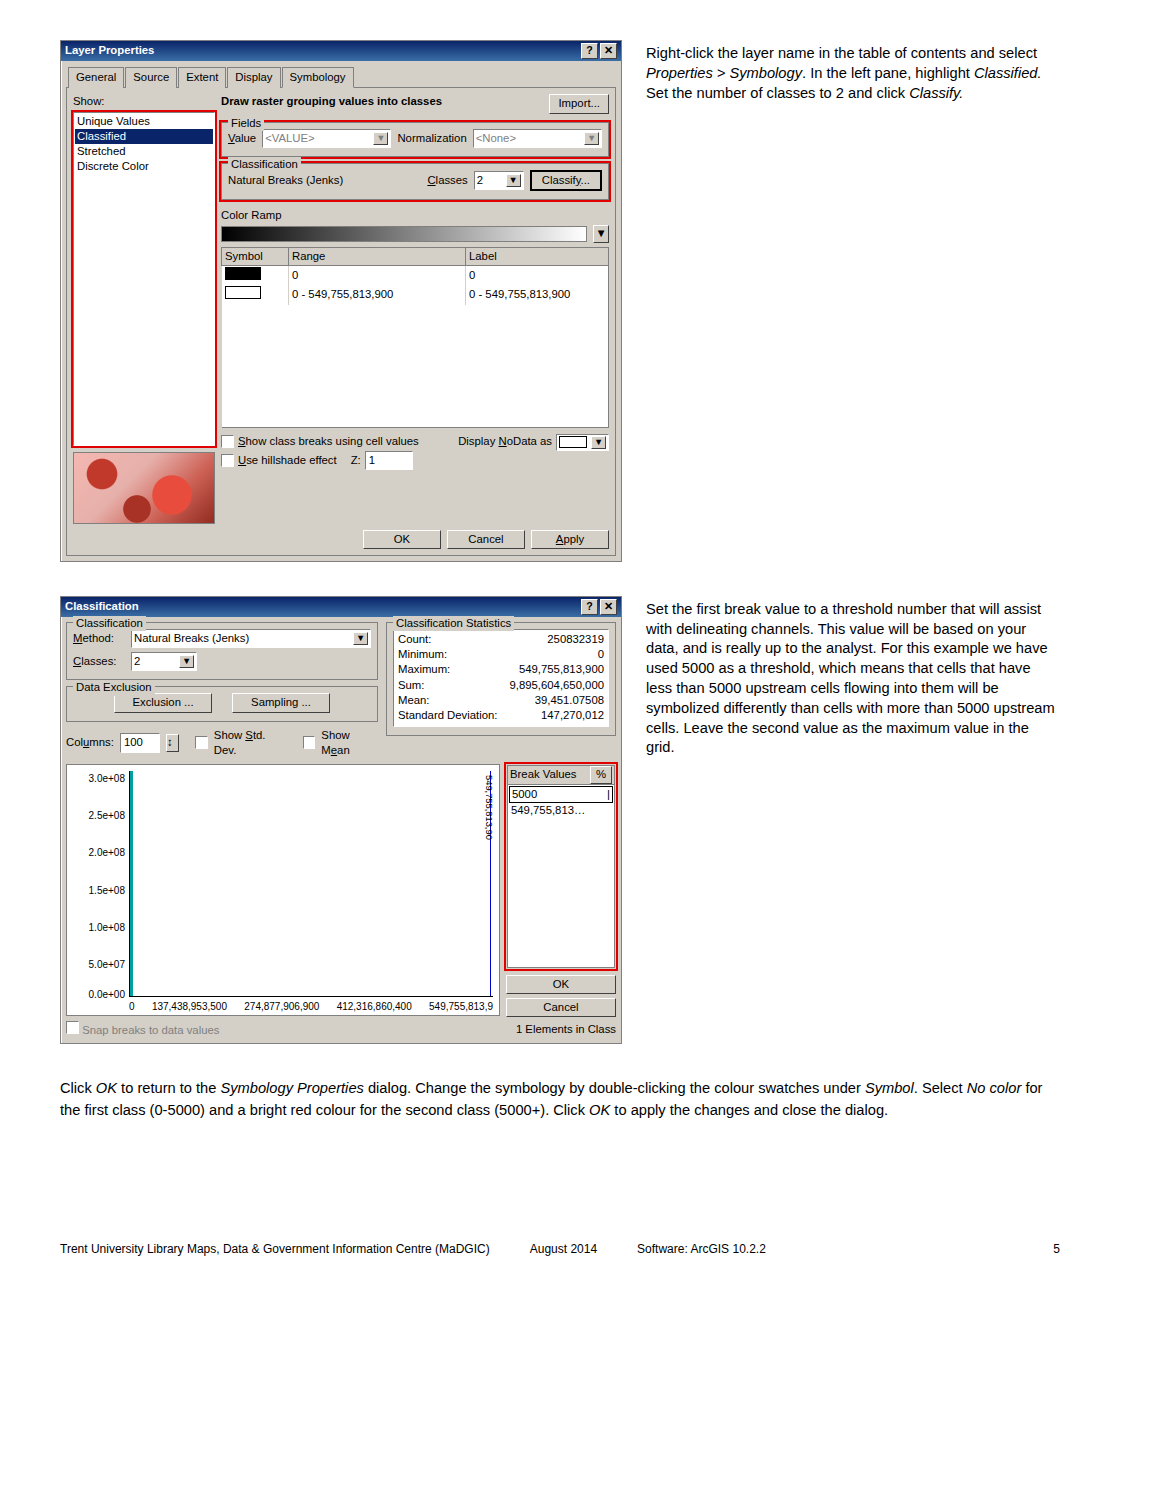Layer Properties ?✕
General
Source
Extent
Display
Symbology
Show:
Unique Values
Classified
Stretched
Discrete Color
Draw raster grouping values into classes
Import...
Fields
Value
<VALUE>▼
Normalization
<None>▼
Classification
Natural Breaks (Jenks) Classes
2▼
Classify...
Color Ramp
▼
| Symbol | Range | Label |
| --- | --- | --- |
| | 0 | 0 |
| | 0 - 549,755,813,900 | 0 - 549,755,813,900 |
Show class breaks using cell values
Use hillshade effect Z: 1
Display NoData as
▼
OK
Cancel
Apply
Right-click the layer name in the table of contents and select Properties > Symbology. In the left pane, highlight Classified. Set the number of classes to 2 and click Classify.
Classification ?✕
Classification
Method:
Natural Breaks (Jenks)▼
Classes:
2▼
Data Exclusion
Exclusion ...
Sampling ...
Columns: 100 ↕ Show Std. Dev. Show Mean
Classification Statistics
Count: 250832319
Minimum: 0
Maximum: 549,755,813,900
Sum: 9,895,604,650,000
Mean: 39,451.07508
Standard Deviation: 147,270,012
3.0e+08
2.5e+08
2.0e+08
1.5e+08
1.0e+08
5.0e+07
0.0e+00
549,755,813,90
0 137,438,953,500 274,877,906,900 412,316,860,400 549,755,813,9
Break Values %
5000|
549,755,813…
OK
Cancel
Snap breaks to data values
1 Elements in Class
Set the first break value to a threshold number that will assist with delineating channels. This value will be based on your data, and is really up to the analyst. For this example we have used 5000 as a threshold, which means that cells that have less than 5000 upstream cells flowing into them will be symbolized differently than cells with more than 5000 upstream cells. Leave the second value as the maximum value in the grid.
Click OK to return to the Symbology Properties dialog. Change the symbology by double-clicking the colour swatches under Symbol. Select No color for the first class (0-5000) and a bright red colour for the second class (5000+). Click OK to apply the changes and close the dialog.
Trent University Library Maps, Data & Government Information Centre (MaDGIC) August 2014 Software: ArcGIS 10.2.2 5